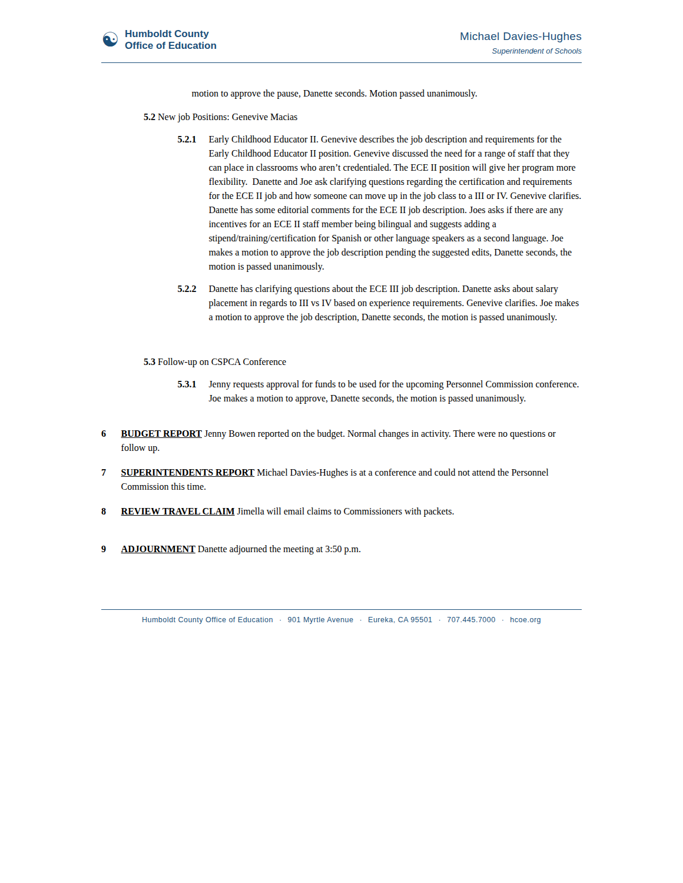☯
Humboldt County
Office of Education
Michael Davies-Hughes
Superintendent of Schools
motion to approve the pause, Danette seconds. Motion passed unanimously.
5.2 New job Positions: Genevive Macias
5.2.1
Early Childhood Educator II. Genevive describes the job description and requirements for the Early Childhood Educator II position. Genevive discussed the need for a range of staff that they can place in classrooms who aren’t credentialed. The ECE II position will give her program more flexibility. Danette and Joe ask clarifying questions regarding the certification and requirements for the ECE II job and how someone can move up in the job class to a III or IV. Genevive clarifies. Danette has some editorial comments for the ECE II job description. Joes asks if there are any incentives for an ECE II staff member being bilingual and suggests adding a stipend/training/certification for Spanish or other language speakers as a second language. Joe makes a motion to approve the job description pending the suggested edits, Danette seconds, the motion is passed unanimously.
5.2.2
Danette has clarifying questions about the ECE III job description. Danette asks about salary placement in regards to III vs IV based on experience requirements. Genevive clarifies. Joe makes a motion to approve the job description, Danette seconds, the motion is passed unanimously.
5.3 Follow-up on CSPCA Conference
5.3.1
Jenny requests approval for funds to be used for the upcoming Personnel Commission conference. Joe makes a motion to approve, Danette seconds, the motion is passed unanimously.
6
BUDGET REPORT Jenny Bowen reported on the budget. Normal changes in activity. There were no questions or follow up.
7
SUPERINTENDENTS REPORT Michael Davies-Hughes is at a conference and could not attend the Personnel Commission this time.
8
REVIEW TRAVEL CLAIM Jimella will email claims to Commissioners with packets.
9
ADJOURNMENT Danette adjourned the meeting at 3:50 p.m.
Humboldt County Office of Education·901 Myrtle Avenue·Eureka, CA 95501·707.445.7000·hcoe.org